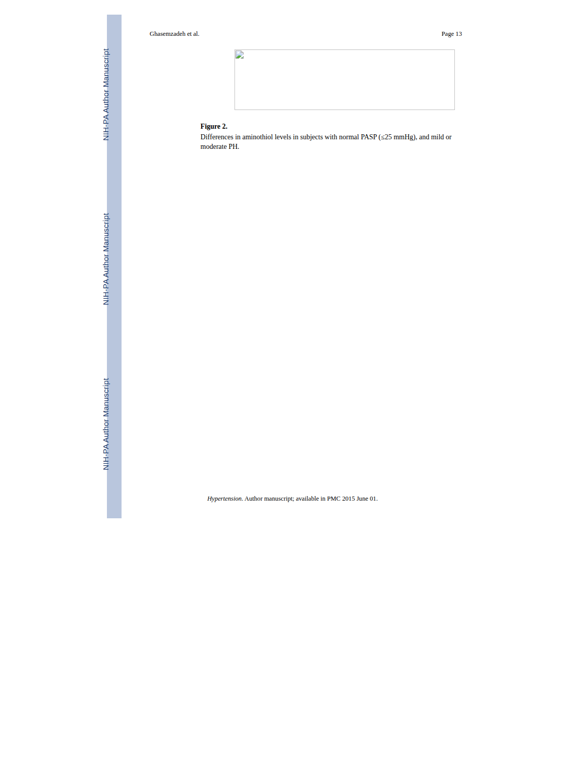NIH-PA Author Manuscript
NIH-PA Author Manuscript
NIH-PA Author Manuscript
Ghasemzadeh et al. Page 13
Figure 2. Differences in aminothiol levels in subjects with normal PASP (≤25 mmHg), and mild or moderate PH.
Hypertension. Author manuscript; available in PMC 2015 June 01.